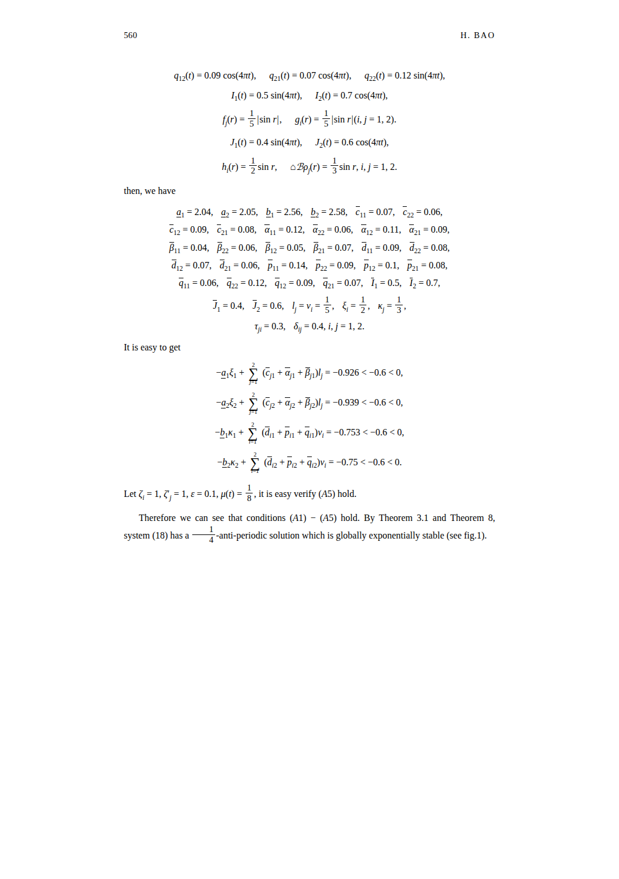560 H. Bao
q12(t) = 0.09 cos(4πt), q21(t) = 0.07 cos(4πt), q22(t) = 0.12 sin(4πt),
I1(t) = 0.5 sin(4πt), I2(t) = 0.7 cos(4πt),
fj(r) = 15|sin r|, gi(r) = 15|sin r|(i, j = 1, 2).
J1(t) = 0.4 sin(4πt), J2(t) = 0.6 cos(4πt),
hi(r) = 12 sin r, ⌂ ℬ ρj(r) = 13 sin r, i, j = 1, 2.
then, we have
a1 = 2.04, a2 = 2.05, b1 = 2.56, b2 = 2.58, c11 = 0.07, c22 = 0.06,
c12 = 0.09, c21 = 0.08, α11 = 0.12, α22 = 0.06, α12 = 0.11, α21 = 0.09,
β11 = 0.04, β22 = 0.06, β12 = 0.05, β21 = 0.07, d11 = 0.09, d22 = 0.08,
d12 = 0.07, d21 = 0.06, p11 = 0.14, p22 = 0.09, p12 = 0.1, p21 = 0.08,
q11 = 0.06, q22 = 0.12, q12 = 0.09, q21 = 0.07, I1 = 0.5, I2 = 0.7,
J1 = 0.4, J2 = 0.6, lj = νi = 15, ξi = 12, κj = 13,
τji = 0.3, δij = 0.4, i, j = 1, 2.
It is easy to get
−a1ξ1 + 2∑j=1 (cj1 + αj1 + βj1)lj = −0.926 < −0.6 < 0,
−a2ξ2 + 2∑j=1 (cj2 + αj2 + βj2)lj = −0.939 < −0.6 < 0,
−b1κ1 + 2∑i=1 (di1 + pi1 + qi1)νi = −0.753 < −0.6 < 0,
−b2κ2 + 2∑i=1 (di2 + pi2 + qi2)νi = −0.75 < −0.6 < 0.
Let ζi = 1, ζ′j = 1, ε = 0.1, μ(t) = 18, it is easy verify (A5) hold.
Therefore we can see that conditions (A1) − (A5) hold. By Theorem 3.1 and Theorem 8, system (18) has a 14-anti-periodic solution which is globally exponentially stable (see fig.1).